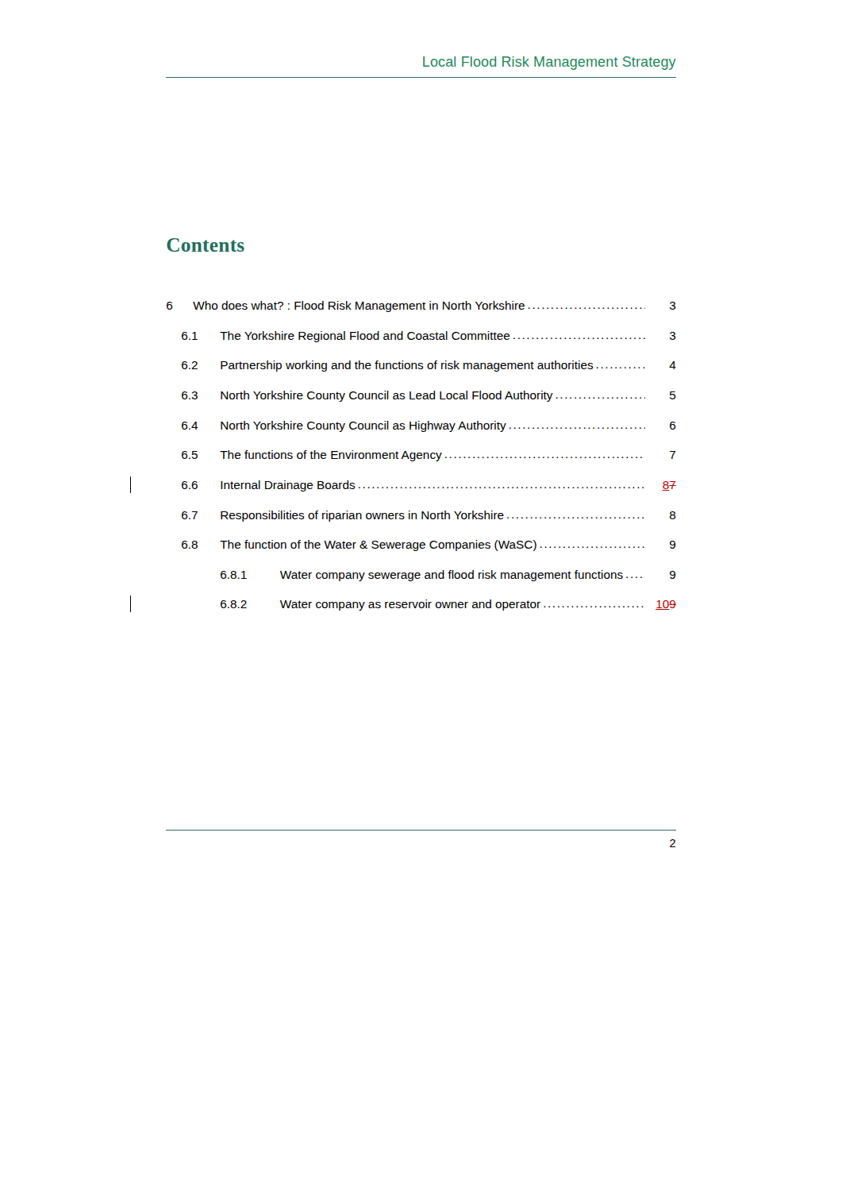Local Flood Risk Management Strategy
Contents
6 Who does what? : Flood Risk Management in North Yorkshire ............................................................................... 3
6.1 The Yorkshire Regional Flood and Coastal Committee ..................................................................................... 3
6.2 Partnership working and the functions of risk management authorities ........................................................ 4
6.3 North Yorkshire County Council as Lead Local Flood Authority ........................................................................ 5
6.4 North Yorkshire County Council as Highway Authority .................................................................................... 6
6.5 The functions of the Environment Agency ....................................................................................................... 7
6.6 Internal Drainage Boards ..................................................................................................................................... 87
6.7 Responsibilities of riparian owners in North Yorkshire ..................................................................................... 8
6.8 The function of the Water & Sewerage Companies (WaSC) ............................................................................. 9
6.8.1 Water company sewerage and flood risk management functions ............................................................. 9
6.8.2 Water company as reservoir owner and operator ............................................................................... 109
2